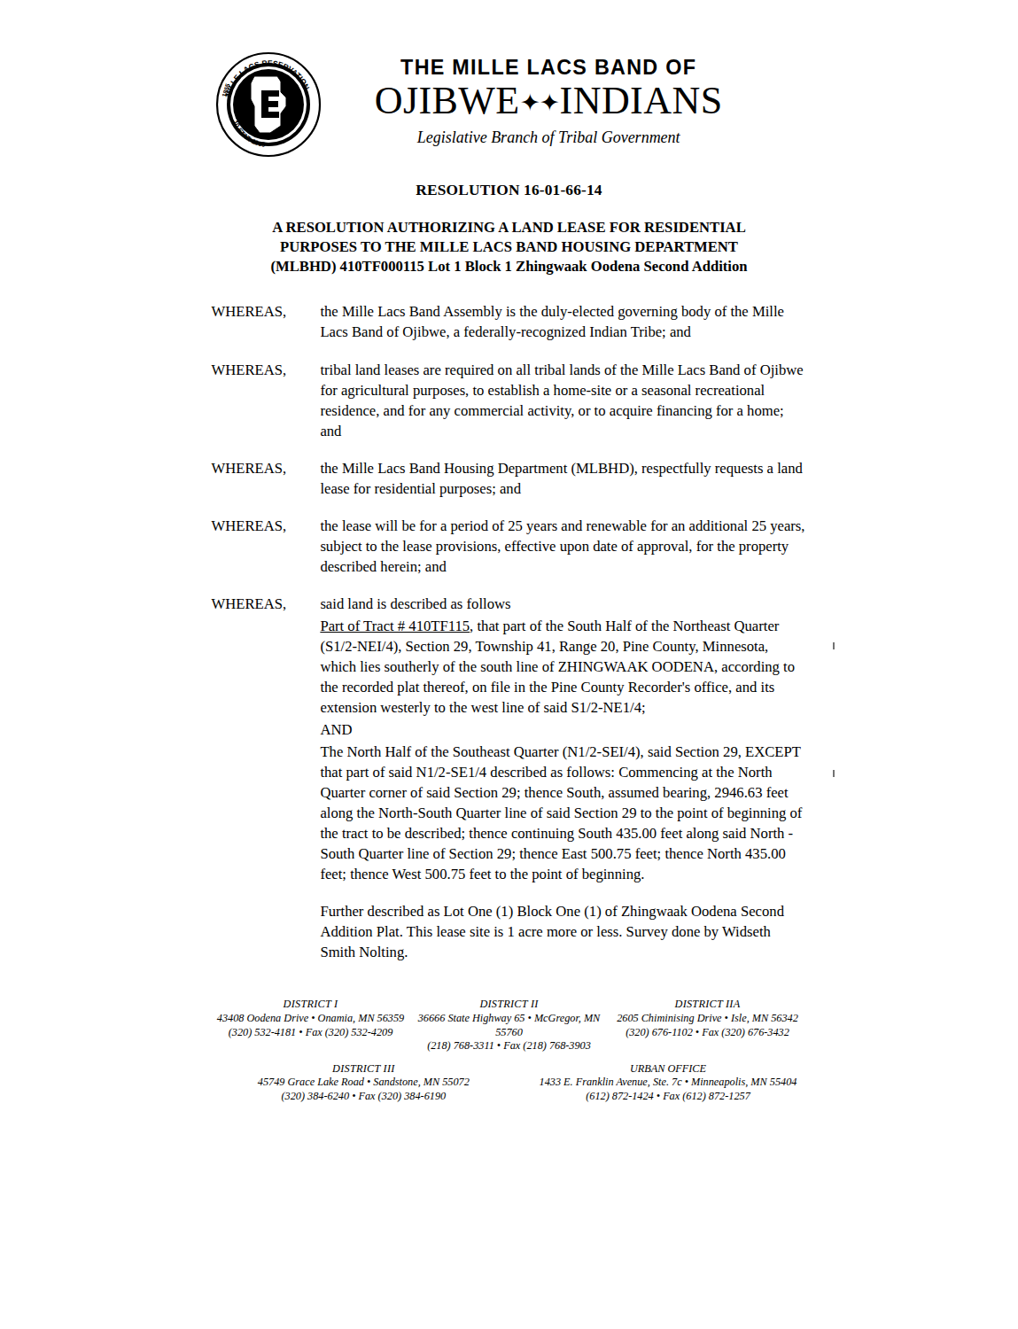MILLE LACS RESERVATION 10 STAT. 1165 1855
THE MILLE LACS BAND OF
OJIBWE✦✦INDIANS
Legislative Branch of Tribal Government
RESOLUTION 16-01-66-14
A RESOLUTION AUTHORIZING A LAND LEASE FOR RESIDENTIAL
PURPOSES TO THE MILLE LACS BAND HOUSING DEPARTMENT
(MLBHD) 410TF000115 Lot 1 Block 1 Zhingwaak Oodena Second Addition
WHEREAS,
the Mille Lacs Band Assembly is the duly-elected governing body of the Mille Lacs Band of Ojibwe, a federally-recognized Indian Tribe; and
WHEREAS,
tribal land leases are required on all tribal lands of the Mille Lacs Band of Ojibwe for agricultural purposes, to establish a home-site or a seasonal recreational residence, and for any commercial activity, or to acquire financing for a home; and
WHEREAS,
the Mille Lacs Band Housing Department (MLBHD), respectfully requests a land lease for residential purposes; and
WHEREAS,
the lease will be for a period of 25 years and renewable for an additional 25 years, subject to the lease provisions, effective upon date of approval, for the property described herein; and
WHEREAS,
said land is described as follows
Part of Tract # 410TF115, that part of the South Half of the Northeast Quarter (S1/2-NEI/4), Section 29, Township 41, Range 20, Pine County, Minnesota, which lies southerly of the south line of ZHINGWAAK OODENA, according to the recorded plat thereof, on file in the Pine County Recorder's office, and its extension westerly to the west line of said S1/2-NE1/4;
AND
The North Half of the Southeast Quarter (N1/2-SEI/4), said Section 29, EXCEPT that part of said N1/2-SE1/4 described as follows: Commencing at the North Quarter corner of said Section 29; thence South, assumed bearing, 2946.63 feet along the North-South Quarter line of said Section 29 to the point of beginning of the tract to be described; thence continuing South 435.00 feet along said North - South Quarter line of Section 29; thence East 500.75 feet; thence North 435.00 feet; thence West 500.75 feet to the point of beginning.
Further described as Lot One (1) Block One (1) of Zhingwaak Oodena Second Addition Plat. This lease site is 1 acre more or less. Survey done by Widseth Smith Nolting.
DISTRICT I
43408 Oodena Drive • Onamia, MN 56359
(320) 532-4181 • Fax (320) 532-4209
DISTRICT II
36666 State Highway 65 • McGregor, MN 55760
(218) 768-3311 • Fax (218) 768-3903
DISTRICT IIA
2605 Chiminising Drive • Isle, MN 56342
(320) 676-1102 • Fax (320) 676-3432
DISTRICT III
45749 Grace Lake Road • Sandstone, MN 55072
(320) 384-6240 • Fax (320) 384-6190
URBAN OFFICE
1433 E. Franklin Avenue, Ste. 7c • Minneapolis, MN 55404
(612) 872-1424 • Fax (612) 872-1257